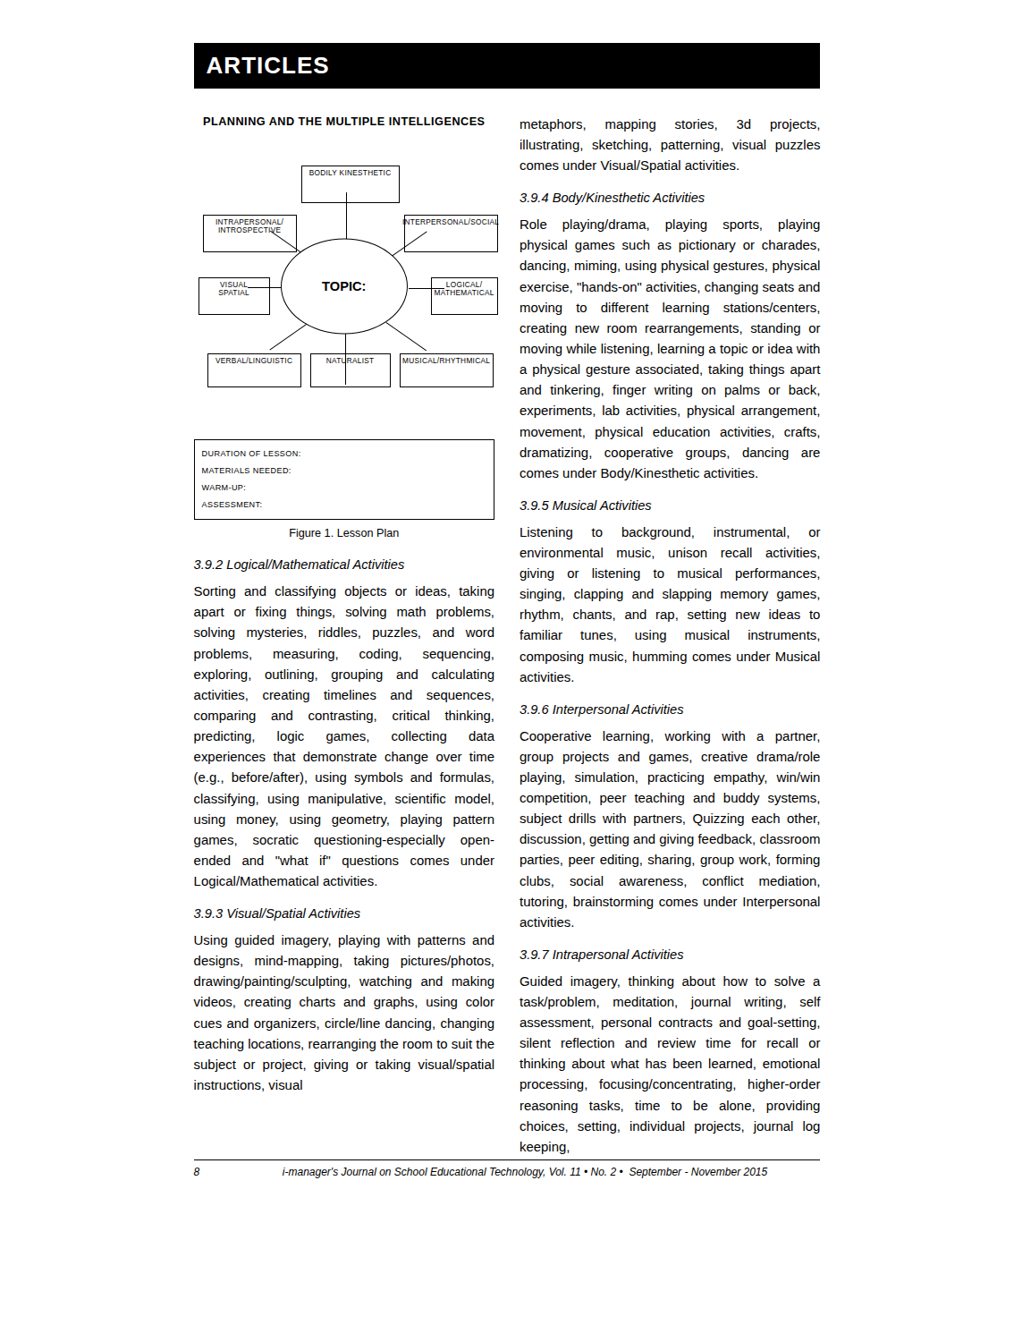ARTICLES
PLANNING AND THE MULTIPLE INTELLIGENCES
BODILY KINESTHETIC
INTRAPERSONAL/
INTROSPECTIVE
INTERPERSONAL/SOCIAL
VISUAL
SPATIAL
LOGICAL/
MATHEMATICAL
VERBAL/LINGUISTIC
NATURALIST
MUSICAL/RHYTHMICAL
TOPIC:
DURATION OF LESSON:
MATERIALS NEEDED:
WARM-UP:
ASSESSMENT:
Figure 1. Lesson Plan
3.9.2 Logical/Mathematical Activities
Sorting and classifying objects or ideas, taking apart or fixing things, solving math problems, solving mysteries, riddles, puzzles, and word problems, measuring, coding, sequencing, exploring, outlining, grouping and calculating activities, creating timelines and sequences, comparing and contrasting, critical thinking, predicting, logic games, collecting data experiences that demonstrate change over time (e.g., before/after), using symbols and formulas, classifying, using manipulative, scientific model, using money, using geometry, playing pattern games, socratic questioning-especially open-ended and "what if" questions comes under Logical/Mathematical activities.
3.9.3 Visual/Spatial Activities
Using guided imagery, playing with patterns and designs, mind-mapping, taking pictures/photos, drawing/painting/sculpting, watching and making videos, creating charts and graphs, using color cues and organizers, circle/line dancing, changing teaching locations, rearranging the room to suit the subject or project, giving or taking visual/spatial instructions, visual
metaphors, mapping stories, 3d projects, illustrating, sketching, patterning, visual puzzles comes under Visual/Spatial activities.
3.9.4 Body/Kinesthetic Activities
Role playing/drama, playing sports, playing physical games such as pictionary or charades, dancing, miming, using physical gestures, physical exercise, "hands-on" activities, changing seats and moving to different learning stations/centers, creating new room rearrangements, standing or moving while listening, learning a topic or idea with a physical gesture associated, taking things apart and tinkering, finger writing on palms or back, experiments, lab activities, physical arrangement, movement, physical education activities, crafts, dramatizing, cooperative groups, dancing are comes under Body/Kinesthetic activities.
3.9.5 Musical Activities
Listening to background, instrumental, or environmental music, unison recall activities, giving or listening to musical performances, singing, clapping and slapping memory games, rhythm, chants, and rap, setting new ideas to familiar tunes, using musical instruments, composing music, humming comes under Musical activities.
3.9.6 Interpersonal Activities
Cooperative learning, working with a partner, group projects and games, creative drama/role playing, simulation, practicing empathy, win/win competition, peer teaching and buddy systems, subject drills with partners, Quizzing each other, discussion, getting and giving feedback, classroom parties, peer editing, sharing, group work, forming clubs, social awareness, conflict mediation, tutoring, brainstorming comes under Interpersonal activities.
3.9.7 Intrapersonal Activities
Guided imagery, thinking about how to solve a task/problem, meditation, journal writing, self assessment, personal contracts and goal-setting, silent reflection and review time for recall or thinking about what has been learned, emotional processing, focusing/concentrating, higher-order reasoning tasks, time to be alone, providing choices, setting, individual projects, journal log keeping,
8
i-manager's Journal on School Educational Technology, Vol. 11 • No. 2 • September - November 2015